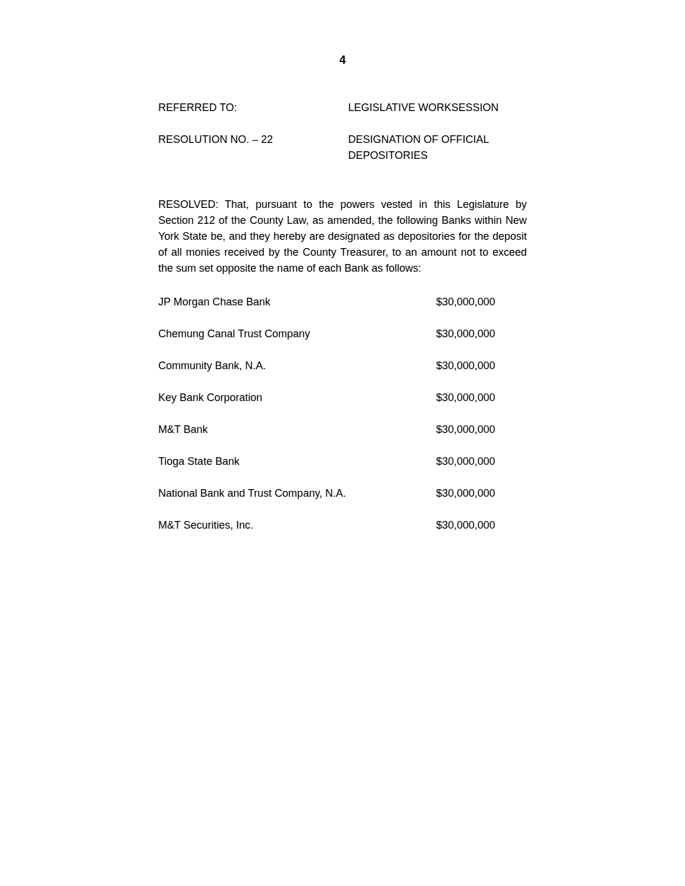4
| REFERRED TO: | LEGISLATIVE WORKSESSION |
| RESOLUTION NO. – 22 | DESIGNATION OF OFFICIAL DEPOSITORIES |
RESOLVED: That, pursuant to the powers vested in this Legislature by Section 212 of the County Law, as amended, the following Banks within New York State be, and they hereby are designated as depositories for the deposit of all monies received by the County Treasurer, to an amount not to exceed the sum set opposite the name of each Bank as follows:
| JP Morgan Chase Bank | $30,000,000 |
| Chemung Canal Trust Company | $30,000,000 |
| Community Bank, N.A. | $30,000,000 |
| Key Bank Corporation | $30,000,000 |
| M&T Bank | $30,000,000 |
| Tioga State Bank | $30,000,000 |
| National Bank and Trust Company, N.A. | $30,000,000 |
| M&T Securities, Inc. | $30,000,000 |